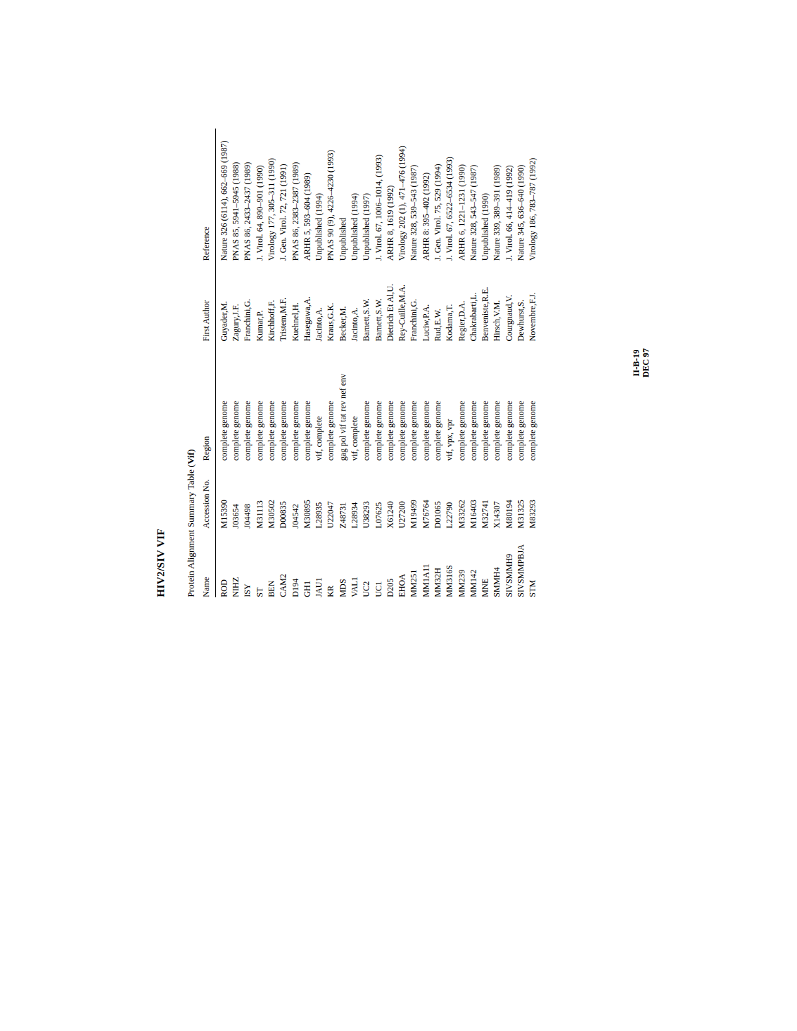HIV2/SIV VIF
Protein Alignment Summary Table (Vif)
| Name | Accession No. | Region | First Author | Reference |
| --- | --- | --- | --- | --- |
| ROD | M15390 | complete genome | Guyader,M. | Nature 326 (6114), 662–669 (1987) |
| NIHZ | J03654 | complete genome | Zagury,J.F. | PNAS 85, 5941–5945 (1988) |
| ISY | J04498 | complete genome | Franchini,G. | PNAS 86, 2433–2437 (1989) |
| ST | M31113 | complete genome | Kumar,P. | J. Virol. 64, 890–901 (1990) |
| BEN | M30502 | complete genome | Kirchhoff,F. | Virology 177, 305–311 (1990) |
| CAM2 | D00835 | complete genome | Tristem,M.F. | J. Gen. Virol. 72, 721 (1991) |
| D194 | J04542 | complete genome | Kuehnel,H. | PNAS 86, 2383–2387 (1989) |
| GH1 | M30895 | complete genome | Hasegawa,A. | ARHR 5, 593–604 (1989) |
| JAU1 | L28935 | vif, complete | Jacinto,A. | Unpublished (1994) |
| KR | U22047 | complete genome | Kraus,G.K. | PNAS 90 (9), 4226–4230 (1993) |
| MDS | Z48731 | gag pol vif tat rev nef env | Becker,M. | Unpublished |
| VAL1 | L28934 | vif, complete | Jacinto,A. | Unpublished (1994) |
| UC2 | U38293 | complete genome | Barnett,S.W. | Unpublished (1997) |
| UC1 | L07625 | complete genome | Barnett,S.W. | J. Virol. 67, 1006–1014, (1993) |
| D205 | X61240 | complete genome | Dietrich Et Al,U. | ARHR 8, 1619 (1992) |
| EHOA | U27200 | complete genome | Rey-Cuille,M.A. | Virology 202 (1), 471–476 (1994) |
| MM251 | M19499 | complete genome | Franchini,G. | Nature 328, 539–543 (1987) |
| MM1A11 | M76764 | complete genome | Luciw,P.A. | ARHR 8: 395–402 (1992) |
| MM32H | D01065 | complete genome | Rud,E.W. | J. Gen. Virol. 75, 529 (1994) |
| MM316S | L22790 | vif, vpx, vpr | Kodama,T. | J. Virol. 67, 6522–6534 (1993) |
| MM239 | M33262 | complete genome | Regier,D.A. | ARHR 6, 1221–1231 (1990) |
| MM142 | M16403 | complete genome | Chakrabarti,L. | Nature 328, 543–547 (1987) |
| MNE | M32741 | complete genome | Benveniste,R.E. | Unpublished (1990) |
| SMMH4 | X14307 | complete genome | Hirsch,V.M. | Nature 339, 389–391 (1989) |
| SIVSMMH9 | M80194 | complete genome | Courgnaud,V. | J. Virol. 66, 414–419 (1992) |
| SIVSMMPBJA | M31325 | complete genome | Dewhurst,S. | Nature 345, 636–640 (1990) |
| STM | M83293 | complete genome | Novembre,F.J. | Virology 186, 783–787 (1992) |
II-B-19
DEC 97